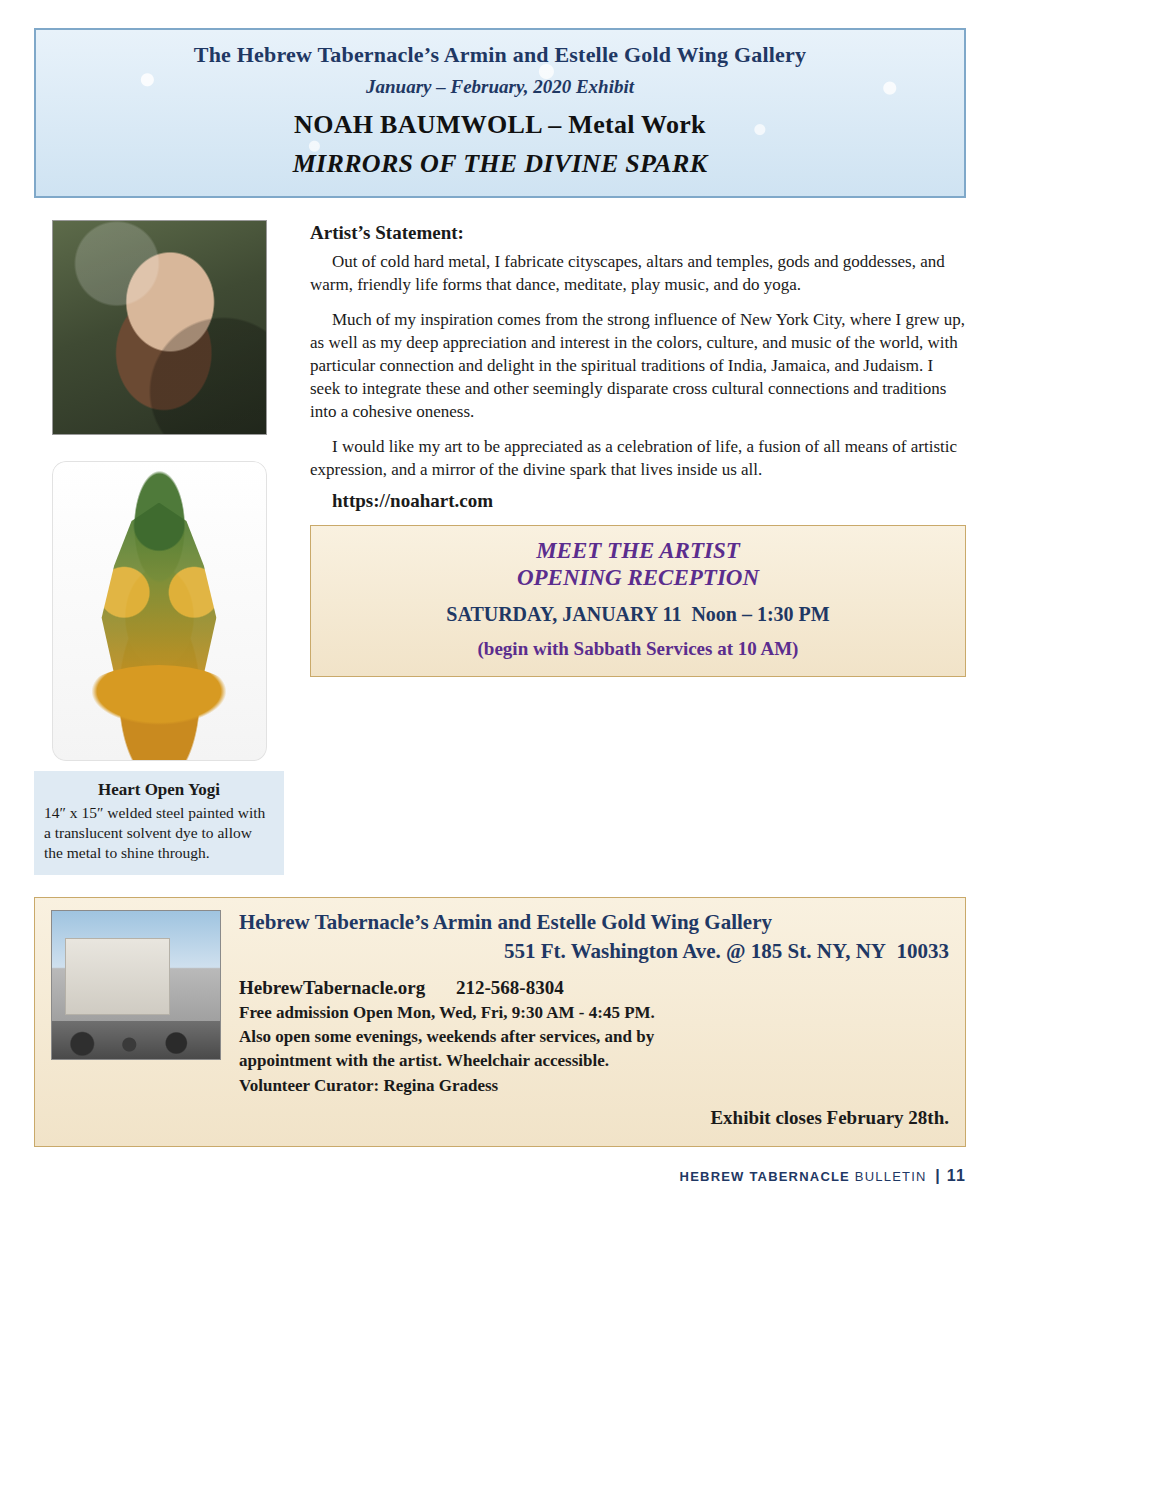The Hebrew Tabernacle’s Armin and Estelle Gold Wing Gallery
January – February, 2020 Exhibit
NOAH BAUMWOLL – Metal Work
MIRRORS OF THE DIVINE SPARK
Heart Open Yogi
14″ x 15″ welded steel painted with a translucent solvent dye to allow the metal to shine through.
Artist’s Statement:
Out of cold hard metal, I fabricate cityscapes, altars and temples, gods and goddesses, and warm, friendly life forms that dance, meditate, play music, and do yoga.
Much of my inspiration comes from the strong influence of New York City, where I grew up, as well as my deep appreciation and interest in the colors, culture, and music of the world, with particular connection and delight in the spiritual traditions of India, Jamaica, and Judaism. I seek to integrate these and other seemingly disparate cross cultural connections and traditions into a cohesive oneness.
I would like my art to be appreciated as a celebration of life, a fusion of all means of artistic expression, and a mirror of the divine spark that lives inside us all.
https://noahart.com
MEET THE ARTIST
OPENING RECEPTION
SATURDAY, JANUARY 11 Noon – 1:30 PM
(begin with Sabbath Services at 10 AM)
Hebrew Tabernacle’s Armin and Estelle Gold Wing Gallery
551 Ft. Washington Ave. @ 185 St. NY, NY 10033
HebrewTabernacle.org 212-568-8304
Free admission Open Mon, Wed, Fri, 9:30 AM - 4:45 PM.
Also open some evenings, weekends after services, and by
appointment with the artist. Wheelchair accessible.
Volunteer Curator: Regina Gradess
Exhibit closes February 28th.
HEBREW TABERNACLE BULLETIN | 11